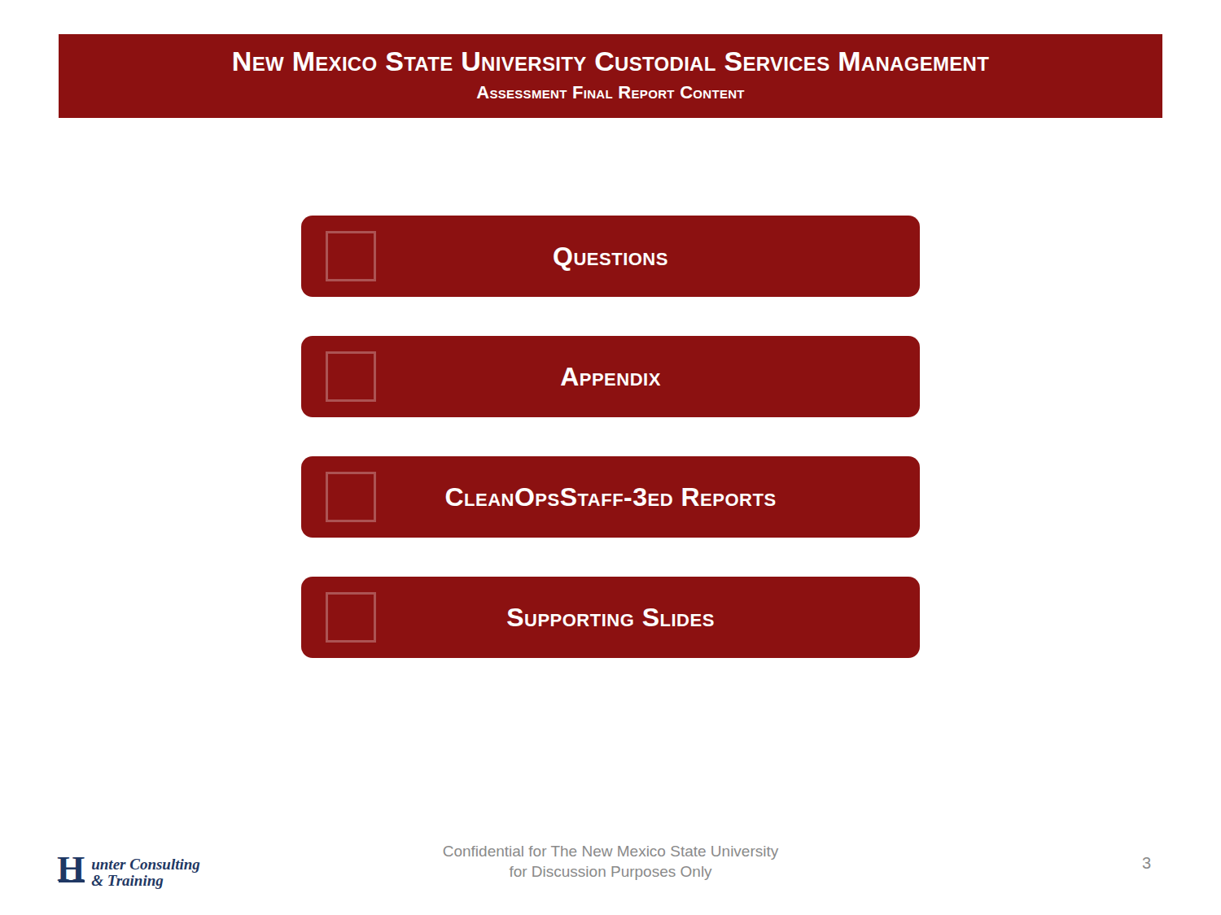New Mexico State University Custodial Services Management
Assessment Final Report Content
Questions
Appendix
CleanOpsStaff-3ed Reports
Supporting Slides
H
unter Consulting
& Training
Confidential for The New Mexico State University
for Discussion Purposes Only
3